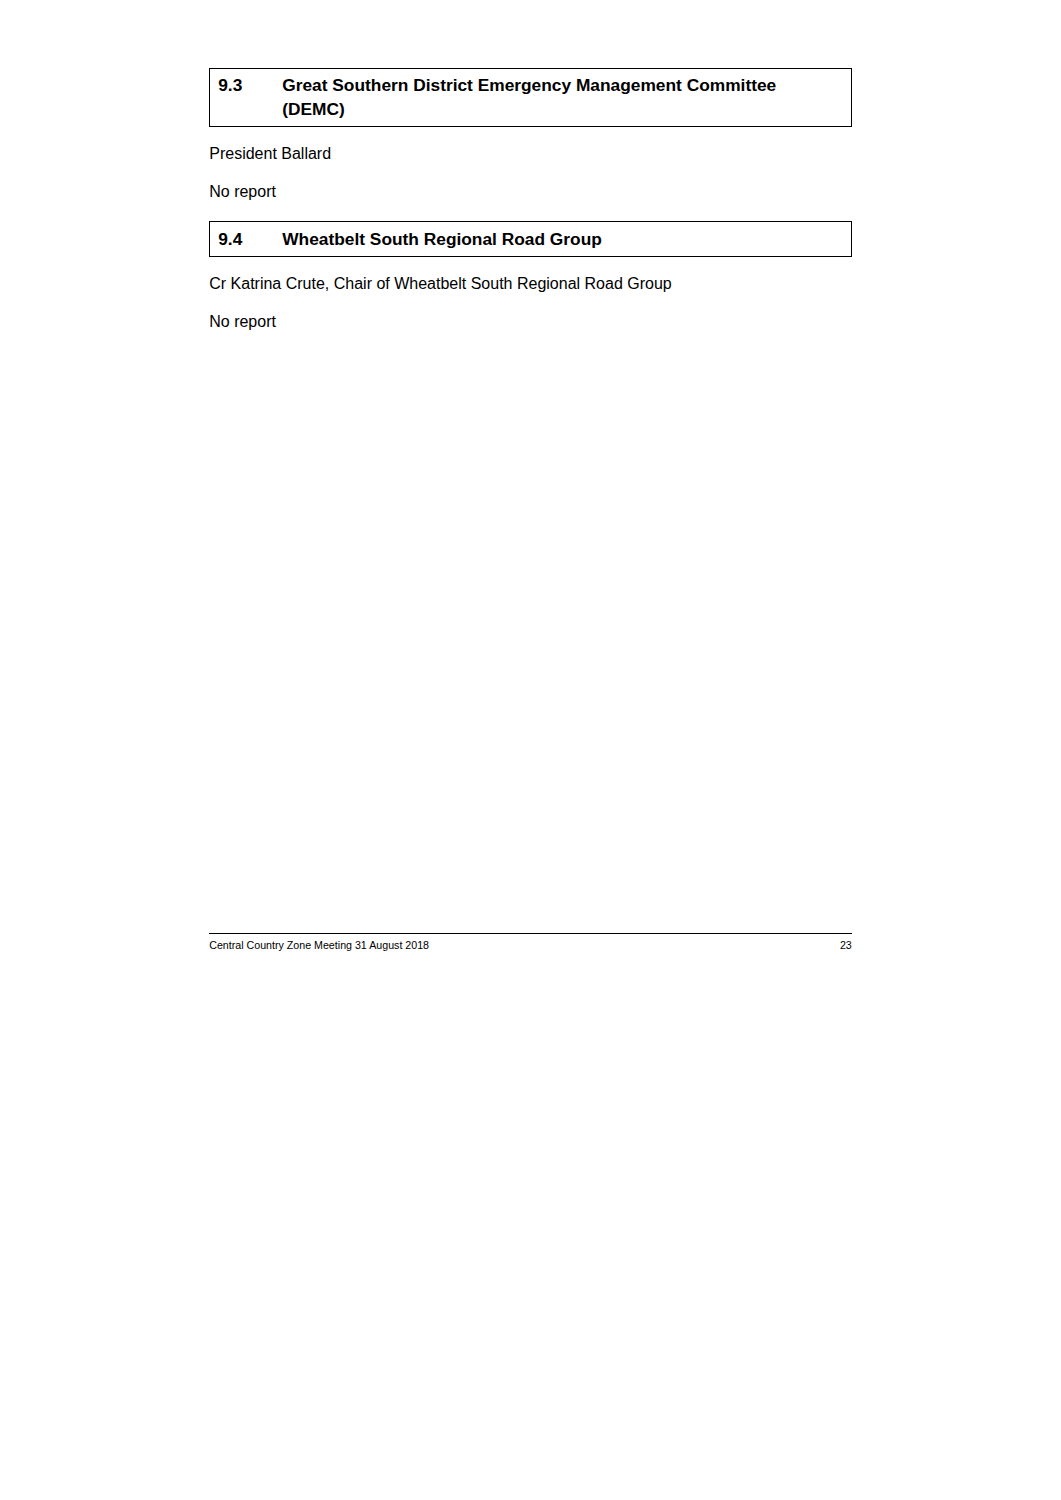9.3 Great Southern District Emergency Management Committee (DEMC)
President Ballard
No report
9.4 Wheatbelt South Regional Road Group
Cr Katrina Crute, Chair of Wheatbelt South Regional Road Group
No report
Central Country Zone Meeting 31 August 2018
23